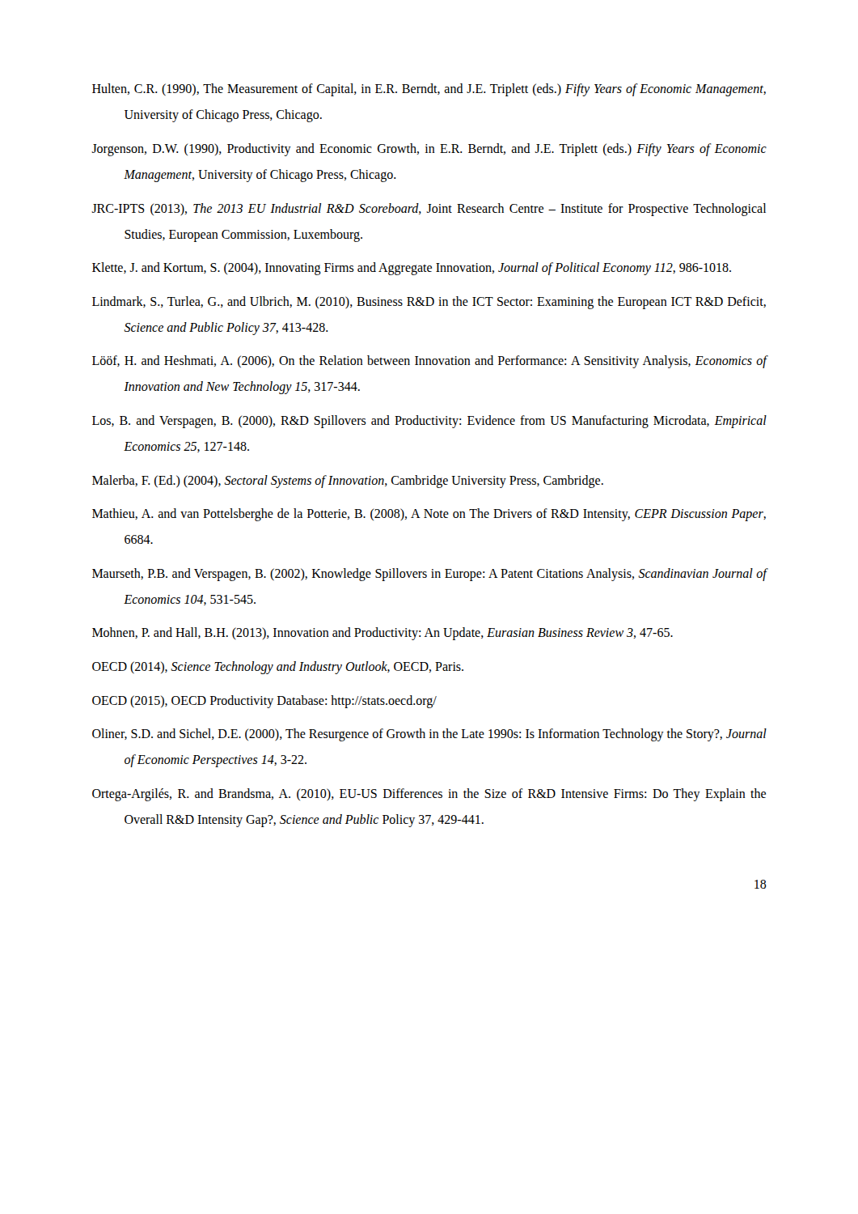Hulten, C.R. (1990), The Measurement of Capital, in E.R. Berndt, and J.E. Triplett (eds.) Fifty Years of Economic Management, University of Chicago Press, Chicago.
Jorgenson, D.W. (1990), Productivity and Economic Growth, in E.R. Berndt, and J.E. Triplett (eds.) Fifty Years of Economic Management, University of Chicago Press, Chicago.
JRC-IPTS (2013), The 2013 EU Industrial R&D Scoreboard, Joint Research Centre – Institute for Prospective Technological Studies, European Commission, Luxembourg.
Klette, J. and Kortum, S. (2004), Innovating Firms and Aggregate Innovation, Journal of Political Economy 112, 986-1018.
Lindmark, S., Turlea, G., and Ulbrich, M. (2010), Business R&D in the ICT Sector: Examining the European ICT R&D Deficit, Science and Public Policy 37, 413-428.
Lööf, H. and Heshmati, A. (2006), On the Relation between Innovation and Performance: A Sensitivity Analysis, Economics of Innovation and New Technology 15, 317-344.
Los, B. and Verspagen, B. (2000), R&D Spillovers and Productivity: Evidence from US Manufacturing Microdata, Empirical Economics 25, 127-148.
Malerba, F. (Ed.) (2004), Sectoral Systems of Innovation, Cambridge University Press, Cambridge.
Mathieu, A. and van Pottelsberghe de la Potterie, B. (2008), A Note on The Drivers of R&D Intensity, CEPR Discussion Paper, 6684.
Maurseth, P.B. and Verspagen, B. (2002), Knowledge Spillovers in Europe: A Patent Citations Analysis, Scandinavian Journal of Economics 104, 531-545.
Mohnen, P. and Hall, B.H. (2013), Innovation and Productivity: An Update, Eurasian Business Review 3, 47-65.
OECD (2014), Science Technology and Industry Outlook, OECD, Paris.
OECD (2015), OECD Productivity Database: http://stats.oecd.org/
Oliner, S.D. and Sichel, D.E. (2000), The Resurgence of Growth in the Late 1990s: Is Information Technology the Story?, Journal of Economic Perspectives 14, 3-22.
Ortega-Argilés, R. and Brandsma, A. (2010), EU-US Differences in the Size of R&D Intensive Firms: Do They Explain the Overall R&D Intensity Gap?, Science and Public Policy 37, 429-441.
18